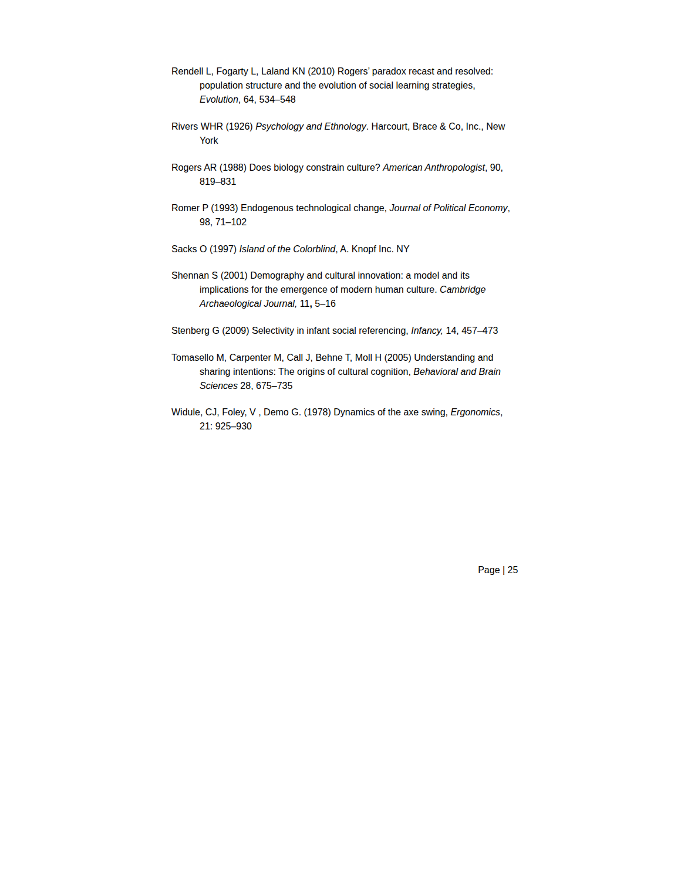Rendell L, Fogarty L, Laland KN (2010) Rogers’ paradox recast and resolved: population structure and the evolution of social learning strategies, Evolution, 64, 534–548
Rivers WHR (1926) Psychology and Ethnology. Harcourt, Brace & Co, Inc., New York
Rogers AR (1988) Does biology constrain culture? American Anthropologist, 90, 819–831
Romer P (1993) Endogenous technological change, Journal of Political Economy, 98, 71–102
Sacks O (1997) Island of the Colorblind, A. Knopf Inc. NY
Shennan S (2001) Demography and cultural innovation: a model and its implications for the emergence of modern human culture. Cambridge Archaeological Journal, 11, 5–16
Stenberg G (2009) Selectivity in infant social referencing, Infancy, 14, 457–473
Tomasello M, Carpenter M, Call J, Behne T, Moll H (2005) Understanding and sharing intentions: The origins of cultural cognition, Behavioral and Brain Sciences 28, 675–735
Widule, CJ, Foley, V , Demo G. (1978) Dynamics of the axe swing, Ergonomics, 21: 925–930
Page | 25